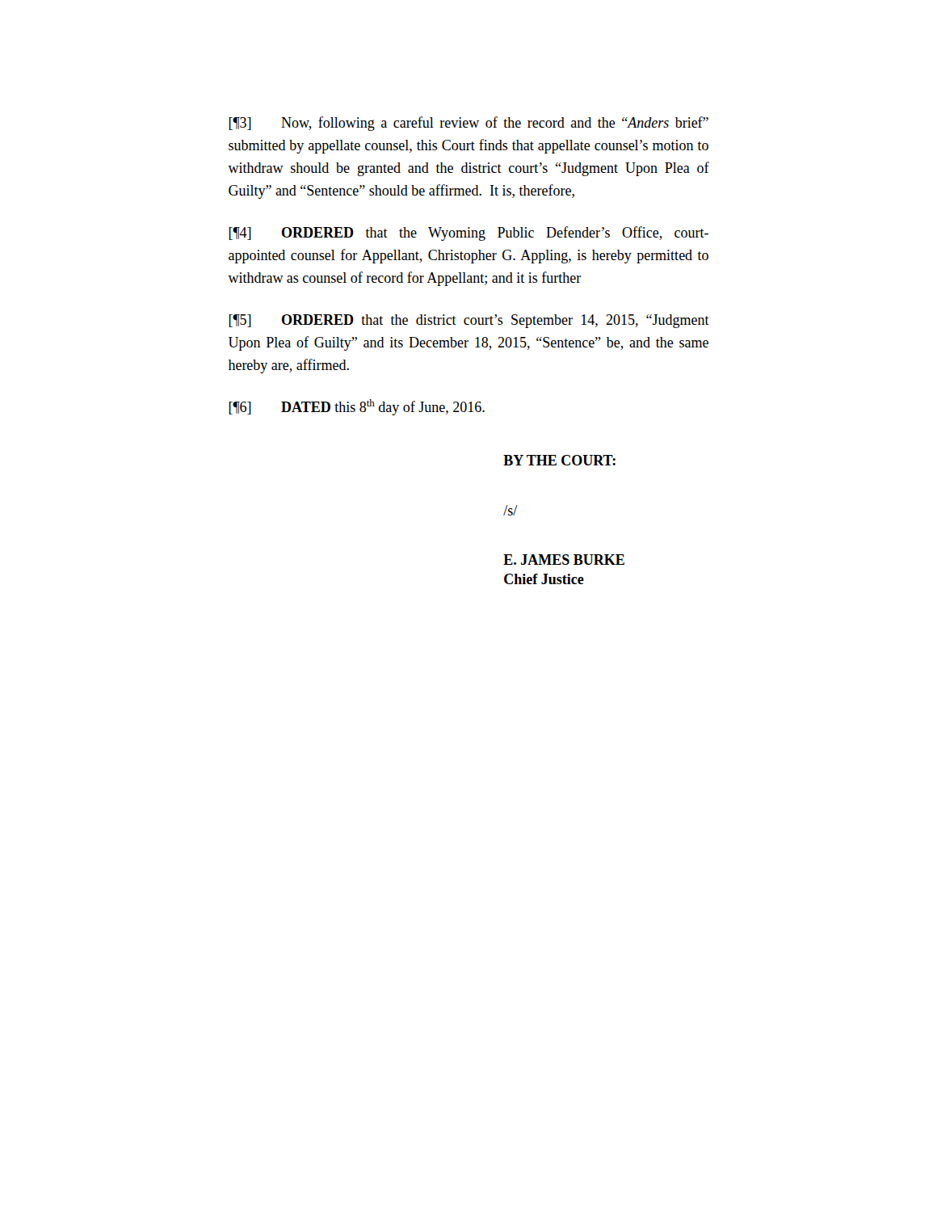[¶3] Now, following a careful review of the record and the “Anders brief” submitted by appellate counsel, this Court finds that appellate counsel’s motion to withdraw should be granted and the district court’s “Judgment Upon Plea of Guilty” and “Sentence” should be affirmed. It is, therefore,
[¶4] ORDERED that the Wyoming Public Defender’s Office, court-appointed counsel for Appellant, Christopher G. Appling, is hereby permitted to withdraw as counsel of record for Appellant; and it is further
[¶5] ORDERED that the district court’s September 14, 2015, “Judgment Upon Plea of Guilty” and its December 18, 2015, “Sentence” be, and the same hereby are, affirmed.
[¶6] DATED this 8th day of June, 2016.
BY THE COURT:
/s/
E. JAMES BURKE
Chief Justice